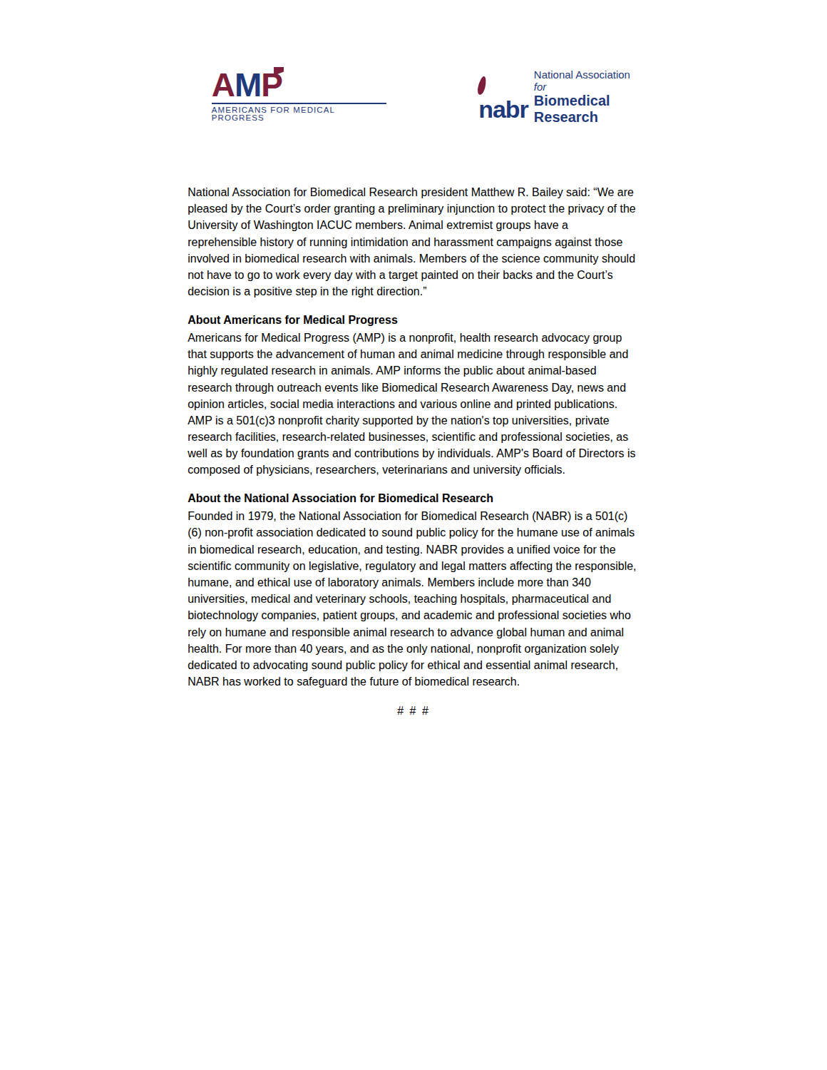AMP
AMERICANS FOR MEDICAL PROGRESS
nabr
National Association for
Biomedical Research
National Association for Biomedical Research president Matthew R. Bailey said: “We are pleased by the Court’s order granting a preliminary injunction to protect the privacy of the University of Washington IACUC members. Animal extremist groups have a reprehensible history of running intimidation and harassment campaigns against those involved in biomedical research with animals. Members of the science community should not have to go to work every day with a target painted on their backs and the Court’s decision is a positive step in the right direction.”
About Americans for Medical Progress
Americans for Medical Progress (AMP) is a nonprofit, health research advocacy group that supports the advancement of human and animal medicine through responsible and highly regulated research in animals. AMP informs the public about animal-based research through outreach events like Biomedical Research Awareness Day, news and opinion articles, social media interactions and various online and printed publications. AMP is a 501(c)3 nonprofit charity supported by the nation's top universities, private research facilities, research-related businesses, scientific and professional societies, as well as by foundation grants and contributions by individuals. AMP's Board of Directors is composed of physicians, researchers, veterinarians and university officials.
About the National Association for Biomedical Research
Founded in 1979, the National Association for Biomedical Research (NABR) is a 501(c)(6) non-profit association dedicated to sound public policy for the humane use of animals in biomedical research, education, and testing. NABR provides a unified voice for the scientific community on legislative, regulatory and legal matters affecting the responsible, humane, and ethical use of laboratory animals. Members include more than 340 universities, medical and veterinary schools, teaching hospitals, pharmaceutical and biotechnology companies, patient groups, and academic and professional societies who rely on humane and responsible animal research to advance global human and animal health. For more than 40 years, and as the only national, nonprofit organization solely dedicated to advocating sound public policy for ethical and essential animal research, NABR has worked to safeguard the future of biomedical research.
# # #